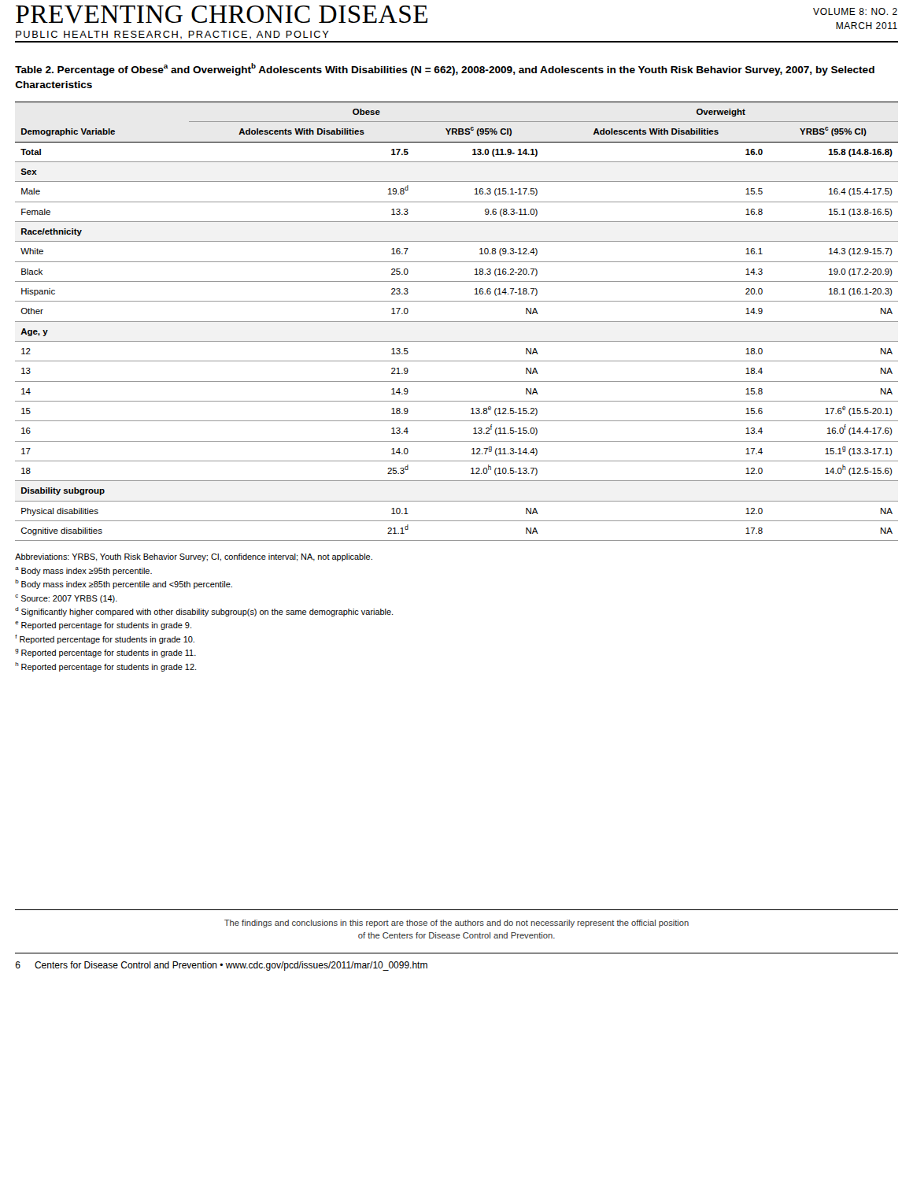PREVENTING CHRONIC DISEASE
PUBLIC HEALTH RESEARCH, PRACTICE, AND POLICY
VOLUME 8: NO. 2
MARCH 2011
Table 2. Percentage of Obesea and Overweightb Adolescents With Disabilities (N = 662), 2008-2009, and Adolescents in the Youth Risk Behavior Survey, 2007, by Selected Characteristics
| Demographic Variable | Obese | Overweight |
| --- | --- | --- |
| Adolescents With Disabilities | YRBS c (95% CI) | Adolescents With Disabilities | YRBS c (95% CI) |
| Total | 17.5 | 13.0 (11.9- 14.1) | 16.0 | 15.8 (14.8-16.8) |
| Sex |
| Male | 19.8 d | 16.3 (15.1-17.5) | 15.5 | 16.4 (15.4-17.5) |
| Female | 13.3 | 9.6 (8.3-11.0) | 16.8 | 15.1 (13.8-16.5) |
| Race/ethnicity |
| White | 16.7 | 10.8 (9.3-12.4) | 16.1 | 14.3 (12.9-15.7) |
| Black | 25.0 | 18.3 (16.2-20.7) | 14.3 | 19.0 (17.2-20.9) |
| Hispanic | 23.3 | 16.6 (14.7-18.7) | 20.0 | 18.1 (16.1-20.3) |
| Other | 17.0 | NA | 14.9 | NA |
| Age, y |
| 12 | 13.5 | NA | 18.0 | NA |
| 13 | 21.9 | NA | 18.4 | NA |
| 14 | 14.9 | NA | 15.8 | NA |
| 15 | 18.9 | 13.8 e (12.5-15.2) | 15.6 | 17.6 e (15.5-20.1) |
| 16 | 13.4 | 13.2 f (11.5-15.0) | 13.4 | 16.0 f (14.4-17.6) |
| 17 | 14.0 | 12.7 g (11.3-14.4) | 17.4 | 15.1 g (13.3-17.1) |
| 18 | 25.3 d | 12.0 h (10.5-13.7) | 12.0 | 14.0 h (12.5-15.6) |
| Disability subgroup |
| Physical disabilities | 10.1 | NA | 12.0 | NA |
| Cognitive disabilities | 21.1 d | NA | 17.8 | NA |
Abbreviations: YRBS, Youth Risk Behavior Survey; CI, confidence interval; NA, not applicable.
a Body mass index ≥95th percentile.
b Body mass index ≥85th percentile and <95th percentile.
c Source: 2007 YRBS (14).
d Significantly higher compared with other disability subgroup(s) on the same demographic variable.
e Reported percentage for students in grade 9.
f Reported percentage for students in grade 10.
g Reported percentage for students in grade 11.
h Reported percentage for students in grade 12.
The findings and conclusions in this report are those of the authors and do not necessarily represent the official position
of the Centers for Disease Control and Prevention.
6 Centers for Disease Control and Prevention • www.cdc.gov/pcd/issues/2011/mar/10_0099.htm